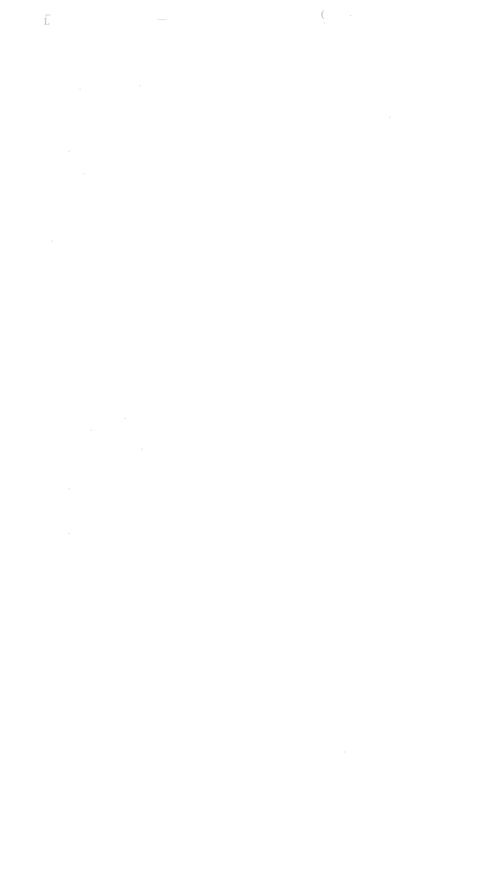⌐ L — ( · · · · · · · · · · · · · ·